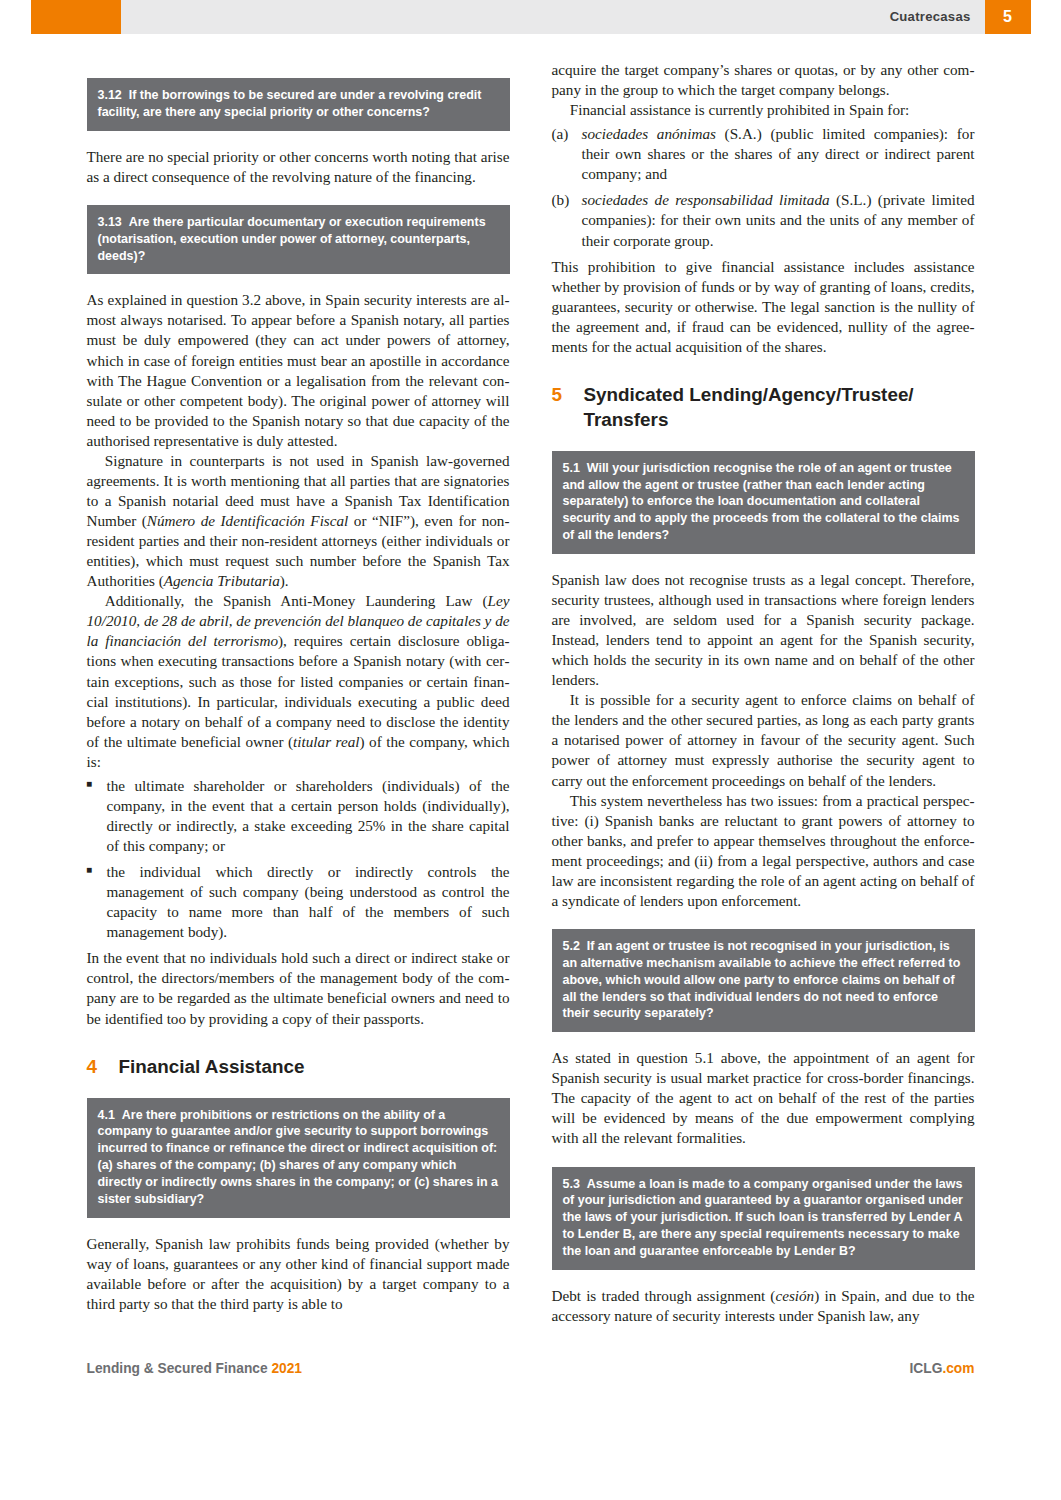Cuatrecasas
5
3.12 If the borrowings to be secured are under a revolving credit facility, are there any special priority or other concerns?
There are no special priority or other concerns worth noting that arise as a direct consequence of the revolving nature of the financing.
3.13 Are there particular documentary or execution requirements (notarisation, execution under power of attorney, counterparts, deeds)?
As explained in question 3.2 above, in Spain security interests are almost always notarised. To appear before a Spanish notary, all parties must be duly empowered (they can act under powers of attorney, which in case of foreign entities must bear an apostille in accordance with The Hague Convention or a legalisation from the relevant consulate or other competent body). The original power of attorney will need to be provided to the Spanish notary so that due capacity of the authorised representative is duly attested.
Signature in counterparts is not used in Spanish law-governed agreements. It is worth mentioning that all parties that are signatories to a Spanish notarial deed must have a Spanish Tax Identification Number (Número de Identificación Fiscal or “NIF”), even for non-resident parties and their non-resident attorneys (either individuals or entities), which must request such number before the Spanish Tax Authorities (Agencia Tributaria).
Additionally, the Spanish Anti-Money Laundering Law (Ley 10/2010, de 28 de abril, de prevención del blanqueo de capitales y de la financiación del terrorismo), requires certain disclosure obligations when executing transactions before a Spanish notary (with certain exceptions, such as those for listed companies or certain financial institutions). In particular, individuals executing a public deed before a notary on behalf of a company need to disclose the identity of the ultimate beneficial owner (titular real) of the company, which is:
the ultimate shareholder or shareholders (individuals) of the company, in the event that a certain person holds (individually), directly or indirectly, a stake exceeding 25% in the share capital of this company; or
the individual which directly or indirectly controls the management of such company (being understood as control the capacity to name more than half of the members of such management body).
In the event that no individuals hold such a direct or indirect stake or control, the directors/members of the management body of the company are to be regarded as the ultimate beneficial owners and need to be identified too by providing a copy of their passports.
4 Financial Assistance
4.1 Are there prohibitions or restrictions on the ability of a company to guarantee and/or give security to support borrowings incurred to finance or refinance the direct or indirect acquisition of: (a) shares of the company; (b) shares of any company which directly or indirectly owns shares in the company; or (c) shares in a sister subsidiary?
Generally, Spanish law prohibits funds being provided (whether by way of loans, guarantees or any other kind of financial support made available before or after the acquisition) by a target company to a third party so that the third party is able to
acquire the target company’s shares or quotas, or by any other company in the group to which the target company belongs.
Financial assistance is currently prohibited in Spain for:
(a) sociedades anónimas (S.A.) (public limited companies): for their own shares or the shares of any direct or indirect parent company; and
(b) sociedades de responsabilidad limitada (S.L.) (private limited companies): for their own units and the units of any member of their corporate group.
This prohibition to give financial assistance includes assistance whether by provision of funds or by way of granting of loans, credits, guarantees, security or otherwise. The legal sanction is the nullity of the agreement and, if fraud can be evidenced, nullity of the agreements for the actual acquisition of the shares.
5 Syndicated Lending/Agency/Trustee/
Transfers
5.1 Will your jurisdiction recognise the role of an agent or trustee and allow the agent or trustee (rather than each lender acting separately) to enforce the loan documentation and collateral security and to apply the proceeds from the collateral to the claims of all the lenders?
Spanish law does not recognise trusts as a legal concept. Therefore, security trustees, although used in transactions where foreign lenders are involved, are seldom used for a Spanish security package. Instead, lenders tend to appoint an agent for the Spanish security, which holds the security in its own name and on behalf of the other lenders.
It is possible for a security agent to enforce claims on behalf of the lenders and the other secured parties, as long as each party grants a notarised power of attorney in favour of the security agent. Such power of attorney must expressly authorise the security agent to carry out the enforcement proceedings on behalf of the lenders.
This system nevertheless has two issues: from a practical perspective: (i) Spanish banks are reluctant to grant powers of attorney to other banks, and prefer to appear themselves throughout the enforcement proceedings; and (ii) from a legal perspective, authors and case law are inconsistent regarding the role of an agent acting on behalf of a syndicate of lenders upon enforcement.
5.2 If an agent or trustee is not recognised in your jurisdiction, is an alternative mechanism available to achieve the effect referred to above, which would allow one party to enforce claims on behalf of all the lenders so that individual lenders do not need to enforce their security separately?
As stated in question 5.1 above, the appointment of an agent for Spanish security is usual market practice for cross-border financings. The capacity of the agent to act on behalf of the rest of the parties will be evidenced by means of the due empowerment complying with all the relevant formalities.
5.3 Assume a loan is made to a company organised under the laws of your jurisdiction and guaranteed by a guarantor organised under the laws of your jurisdiction. If such loan is transferred by Lender A to Lender B, are there any special requirements necessary to make the loan and guarantee enforceable by Lender B?
Debt is traded through assignment (cesión) in Spain, and due to the accessory nature of security interests under Spanish law, any
Lending & Secured Finance 2021
ICLG.com